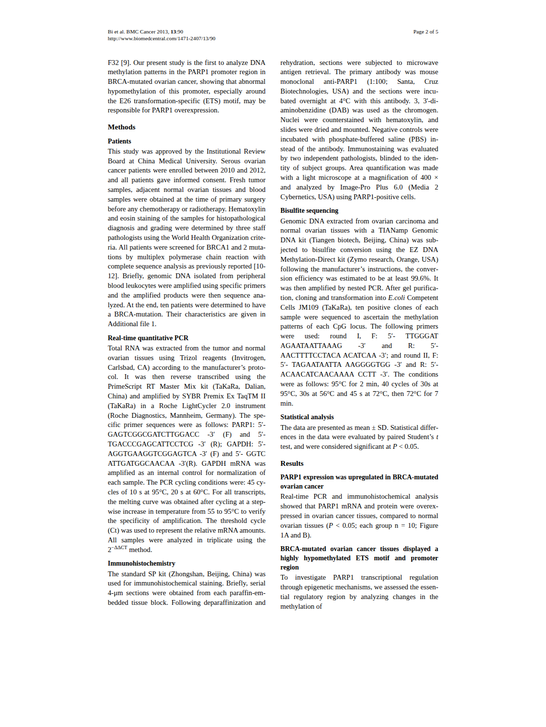Bi et al. BMC Cancer 2013, 13:90
http://www.biomedcentral.com/1471-2407/13/90
Page 2 of 5
F32 [9]. Our present study is the first to analyze DNA methylation patterns in the PARP1 promoter region in BRCA-mutated ovarian cancer, showing that abnormal hypomethylation of this promoter, especially around the E26 transformation-specific (ETS) motif, may be responsible for PARP1 overexpression.
Methods
Patients
This study was approved by the Institutional Review Board at China Medical University. Serous ovarian cancer patients were enrolled between 2010 and 2012, and all patients gave informed consent. Fresh tumor samples, adjacent normal ovarian tissues and blood samples were obtained at the time of primary surgery before any chemotherapy or radiotherapy. Hematoxylin and eosin staining of the samples for histopathological diagnosis and grading were determined by three staff pathologists using the World Health Organization criteria. All patients were screened for BRCA1 and 2 mutations by multiplex polymerase chain reaction with complete sequence analysis as previously reported [10-12]. Briefly, genomic DNA isolated from peripheral blood leukocytes were amplified using specific primers and the amplified products were then sequence analyzed. At the end, ten patients were determined to have a BRCA-mutation. Their characteristics are given in Additional file 1.
Real-time quantitative PCR
Total RNA was extracted from the tumor and normal ovarian tissues using Trizol reagents (Invitrogen, Carlsbad, CA) according to the manufacturer’s protocol. It was then reverse transcribed using the PrimeScript RT Master Mix kit (TaKaRa, Dalian, China) and amplified by SYBR Premix Ex TaqTM II (TaKaRa) in a Roche LightCycler 2.0 instrument (Roche Diagnostics, Mannheim, Germany). The specific primer sequences were as follows: PARP1: 5′- GAGTCGGCGATCTTGGACC -3′ (F) and 5′- TGACCCGAGCATTCCTCG -3′ (R); GAPDH: 5′- AGGTGAAGGTCGGAGTCA -3′ (F) and 5′- GGTC ATTGATGGCAACAA -3′(R). GAPDH mRNA was amplified as an internal control for normalization of each sample. The PCR cycling conditions were: 45 cycles of 10 s at 95°C, 20 s at 60°C. For all transcripts, the melting curve was obtained after cycling at a stepwise increase in temperature from 55 to 95°C to verify the specificity of amplification. The threshold cycle (Ct) was used to represent the relative mRNA amounts. All samples were analyzed in triplicate using the 2−ΔΔCT method.
Immunohistochemistry
The standard SP kit (Zhongshan, Beijing, China) was used for immunohistochemical staining. Briefly, serial 4-μm sections were obtained from each paraffin-embedded tissue block. Following deparaffinization and rehydration, sections were subjected to microwave antigen retrieval. The primary antibody was mouse monoclonal anti-PARP1 (1:100; Santa, Cruz Biotechnologies, USA) and the sections were incubated overnight at 4°C with this antibody. 3, 3'-diaminobenzidine (DAB) was used as the chromogen. Nuclei were counterstained with hematoxylin, and slides were dried and mounted. Negative controls were incubated with phosphate-buffered saline (PBS) instead of the antibody. Immunostaining was evaluated by two independent pathologists, blinded to the identity of subject groups. Area quantification was made with a light microscope at a magnification of 400 × and analyzed by Image-Pro Plus 6.0 (Media 2 Cybernetics, USA) using PARP1-positive cells.
Bisulfite sequencing
Genomic DNA extracted from ovarian carcinoma and normal ovarian tissues with a TIANamp Genomic DNA kit (Tiangen biotech, Beijing, China) was subjected to bisulfite conversion using the EZ DNA Methylation-Direct kit (Zymo research, Orange, USA) following the manufacturer’s instructions, the conversion efficiency was estimated to be at least 99.6%. It was then amplified by nested PCR. After gel purification, cloning and transformation into E.coli Competent Cells JM109 (TaKaRa), ten positive clones of each sample were sequenced to ascertain the methylation patterns of each CpG locus. The following primers were used: round I, F: 5′- TTGGGAT AGAATAATTAAAG -3′ and R: 5′- AACTTTTCCTACA ACATCAA -3′; and round II, F: 5′- TAGAATAATTA AAGGGGTGG -3′ and R: 5′- ACAACATCAACAAAA CCTT -3′. The conditions were as follows: 95°C for 2 min, 40 cycles of 30s at 95°C, 30s at 56°C and 45 s at 72°C, then 72°C for 7 min.
Statistical analysis
The data are presented as mean ± SD. Statistical differences in the data were evaluated by paired Student’s t test, and were considered significant at P < 0.05.
Results
PARP1 expression was upregulated in BRCA-mutated ovarian cancer
Real-time PCR and immunohistochemical analysis showed that PARP1 mRNA and protein were overexpressed in ovarian cancer tissues, compared to normal ovarian tissues (P < 0.05; each group n = 10; Figure 1A and B).
BRCA-mutated ovarian cancer tissues displayed a highly hypomethylated ETS motif and promoter region
To investigate PARP1 transcriptional regulation through epigenetic mechanisms, we assessed the essential regulatory region by analyzing changes in the methylation of